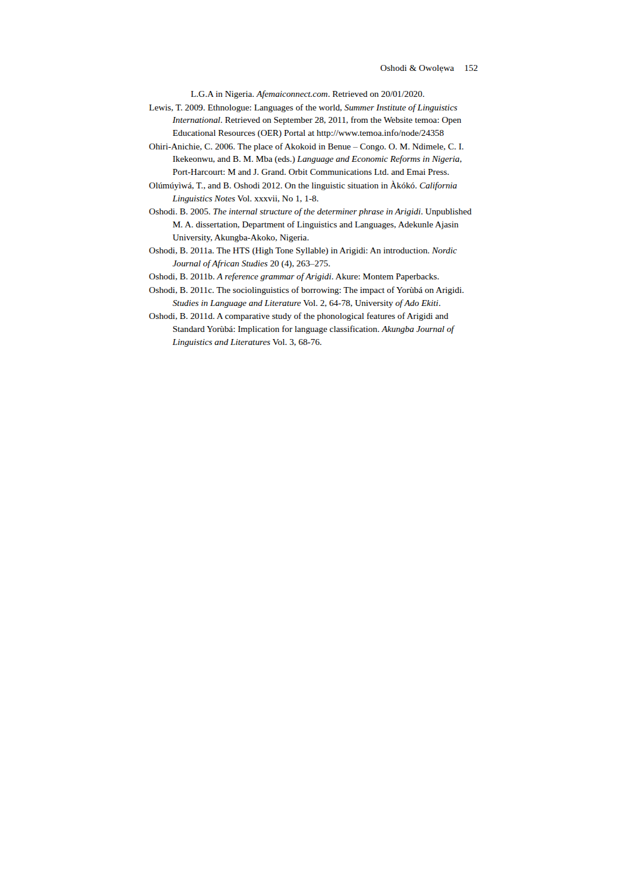Oshodi & Owolẹwa152
L.G.A in Nigeria. Afemaiconnect.com. Retrieved on 20/01/2020.
Lewis, T. 2009. Ethnologue: Languages of the world, Summer Institute of Linguistics International. Retrieved on September 28, 2011, from the Website temoa: Open Educational Resources (OER) Portal at http://www.temoa.info/node/24358
Ohiri-Anichie, C. 2006. The place of Akokoid in Benue – Congo. O. M. Ndimele, C. I. Ikekeonwu, and B. M. Mba (eds.) Language and Economic Reforms in Nigeria, Port-Harcourt: M and J. Grand. Orbit Communications Ltd. and Emai Press.
Olúmúyìwá, T., and B. Oshodi 2012. On the linguistic situation in Àkókó. California Linguistics Notes Vol. xxxvii, No 1, 1-8.
Oshodi. B. 2005. The internal structure of the determiner phrase in Arigidi. Unpublished M. A. dissertation, Department of Linguistics and Languages, Adekunle Ajasin University, Akungba-Akoko, Nigeria.
Oshodi, B. 2011a. The HTS (High Tone Syllable) in Arigidi: An introduction. Nordic Journal of African Studies 20 (4), 263–275.
Oshodi, B. 2011b. A reference grammar of Arigidi. Akure: Montem Paperbacks.
Oshodi, B. 2011c. The sociolinguistics of borrowing: The impact of Yorùbá on Arigidi. Studies in Language and Literature Vol. 2, 64-78, University of Ado Ekiti.
Oshodi, B. 2011d. A comparative study of the phonological features of Arigidi and Standard Yorùbá: Implication for language classification. Akungba Journal of Linguistics and Literatures Vol. 3, 68-76.